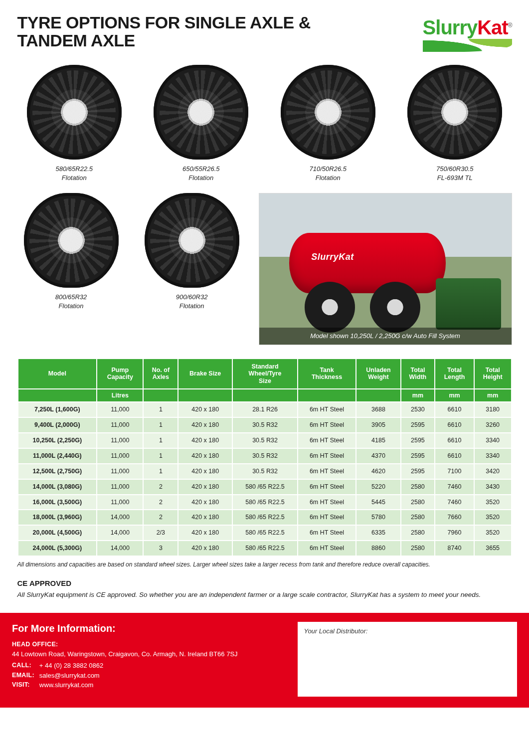Tyre options for single axle &
tandem axle
Slurry Kat®
580/65R22.5
Flotation
650/55R26.5
Flotation
710/50R26.5
Flotation
750/60R30.5
FL-693M TL
800/65R32
Flotation
900/60R32
Flotation
Model shown 10,250L / 2,250G c/w Auto Fill System
| Model | Pump Capacity | No. of Axles | Brake Size | Standard Wheel/Tyre Size | Tank Thickness | Unladen Weight | Total Width | Total Length | Total Height |
| --- | --- | --- | --- | --- | --- | --- | --- | --- | --- |
| | Litres | | | | | | mm | mm | mm |
| 7,250L (1,600G) | 11,000 | 1 | 420 x 180 | 28.1 R26 | 6m HT Steel | 3688 | 2530 | 6610 | 3180 |
| 9,400L (2,000G) | 11,000 | 1 | 420 x 180 | 30.5 R32 | 6m HT Steel | 3905 | 2595 | 6610 | 3260 |
| 10,250L (2,250G) | 11,000 | 1 | 420 x 180 | 30.5 R32 | 6m HT Steel | 4185 | 2595 | 6610 | 3340 |
| 11,000L (2,440G) | 11,000 | 1 | 420 x 180 | 30.5 R32 | 6m HT Steel | 4370 | 2595 | 6610 | 3340 |
| 12,500L (2,750G) | 11,000 | 1 | 420 x 180 | 30.5 R32 | 6m HT Steel | 4620 | 2595 | 7100 | 3420 |
| 14,000L (3,080G) | 11,000 | 2 | 420 x 180 | 580 /65 R22.5 | 6m HT Steel | 5220 | 2580 | 7460 | 3430 |
| 16,000L (3,500G) | 11,000 | 2 | 420 x 180 | 580 /65 R22.5 | 6m HT Steel | 5445 | 2580 | 7460 | 3520 |
| 18,000L (3,960G) | 14,000 | 2 | 420 x 180 | 580 /65 R22.5 | 6m HT Steel | 5780 | 2580 | 7660 | 3520 |
| 20,000L (4,500G) | 14,000 | 2/3 | 420 x 180 | 580 /65 R22.5 | 6m HT Steel | 6335 | 2580 | 7960 | 3520 |
| 24,000L (5,300G) | 14,000 | 3 | 420 x 180 | 580 /65 R22.5 | 6m HT Steel | 8860 | 2580 | 8740 | 3655 |
All dimensions and capacities are based on standard wheel sizes. Larger wheel sizes take a larger recess from tank and therefore reduce overall capacities.
CE Approved
All SlurryKat equipment is CE approved. So whether you are an independent farmer or a large scale contractor, SlurryKat has a system to meet your needs.
For More Information:
Head Office:
44 Lowtown Road, Waringstown, Craigavon, Co. Armagh, N. Ireland BT66 7SJ
Call:+ 44 (0) 28 3882 0862 Email: sales@slurrykat.com Visit: www.slurrykat.com
Your Local Distributor: